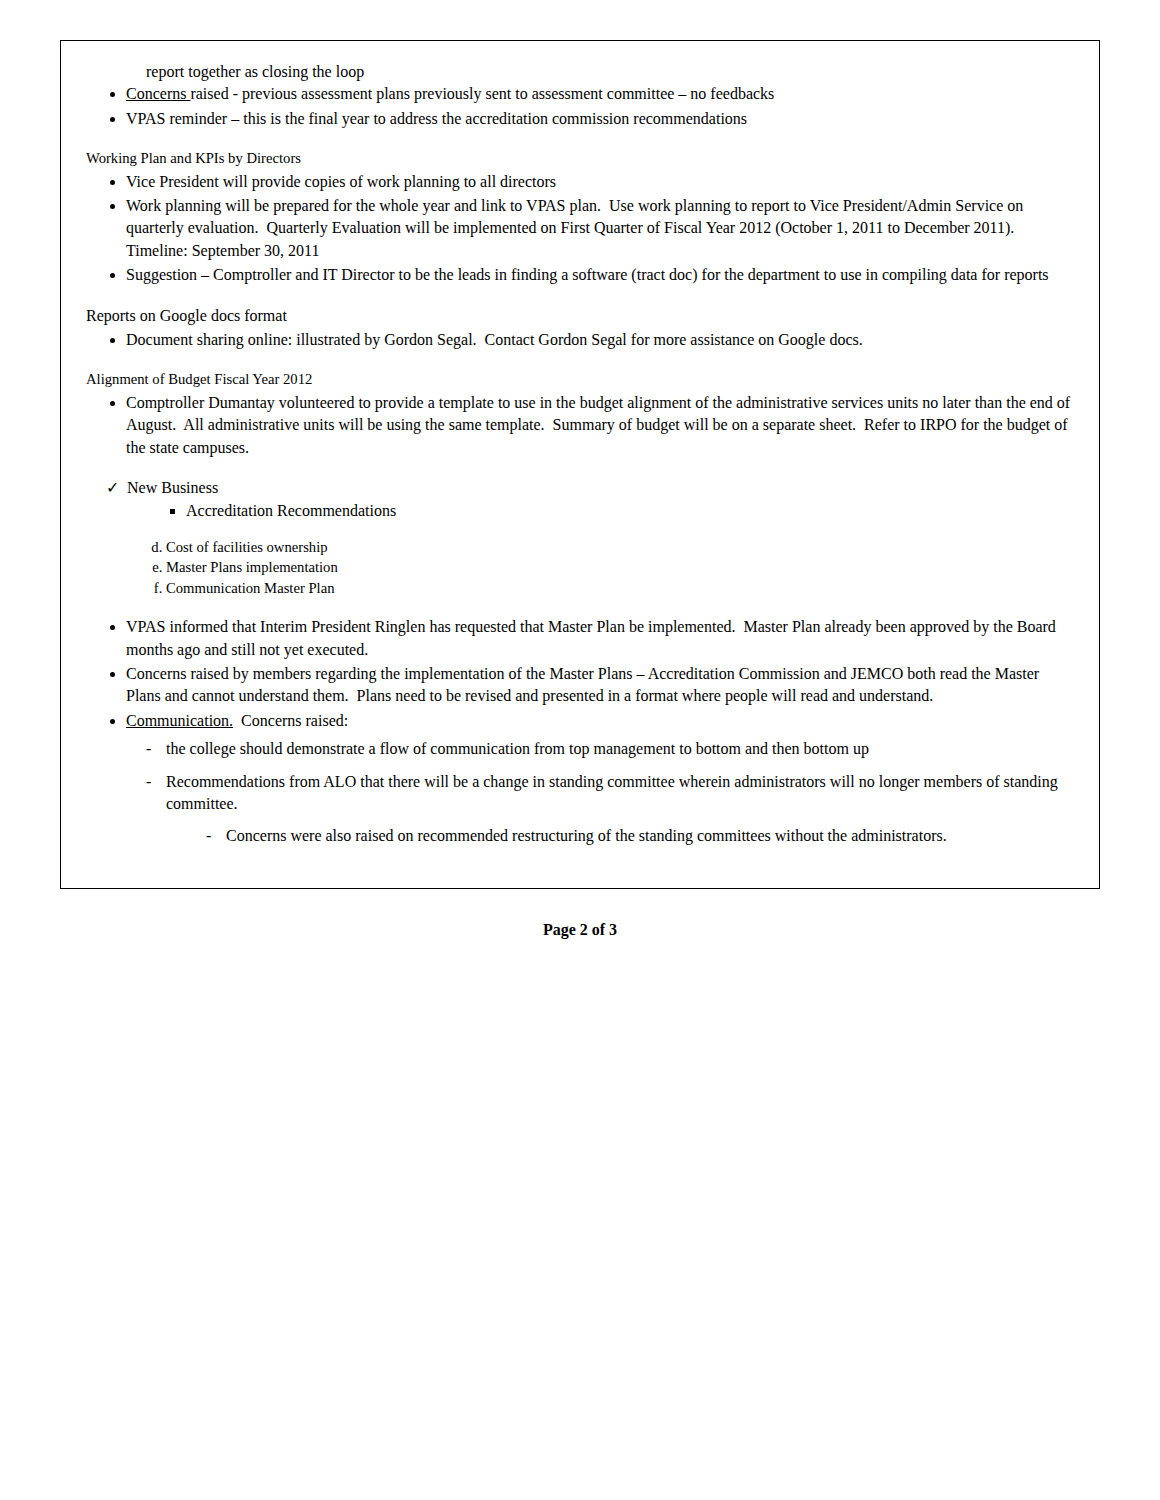report together as closing the loop
Concerns raised - previous assessment plans previously sent to assessment committee – no feedbacks
VPAS reminder – this is the final year to address the accreditation commission recommendations
Working Plan and KPIs by Directors
Vice President will provide copies of work planning to all directors
Work planning will be prepared for the whole year and link to VPAS plan. Use work planning to report to Vice President/Admin Service on quarterly evaluation. Quarterly Evaluation will be implemented on First Quarter of Fiscal Year 2012 (October 1, 2011 to December 2011). Timeline: September 30, 2011
Suggestion – Comptroller and IT Director to be the leads in finding a software (tract doc) for the department to use in compiling data for reports
Reports on Google docs format
Document sharing online: illustrated by Gordon Segal. Contact Gordon Segal for more assistance on Google docs.
Alignment of Budget Fiscal Year 2012
Comptroller Dumantay volunteered to provide a template to use in the budget alignment of the administrative services units no later than the end of August. All administrative units will be using the same template. Summary of budget will be on a separate sheet. Refer to IRPO for the budget of the state campuses.
✓ New Business
Accreditation Recommendations
Cost of facilities ownership
Master Plans implementation
Communication Master Plan
VPAS informed that Interim President Ringlen has requested that Master Plan be implemented. Master Plan already been approved by the Board months ago and still not yet executed.
Concerns raised by members regarding the implementation of the Master Plans – Accreditation Commission and JEMCO both read the Master Plans and cannot understand them. Plans need to be revised and presented in a format where people will read and understand.
Communication. Concerns raised:
the college should demonstrate a flow of communication from top management to bottom and then bottom up
Recommendations from ALO that there will be a change in standing committee wherein administrators will no longer members of standing committee.
Concerns were also raised on recommended restructuring of the standing committees without the administrators.
Page 2 of 3